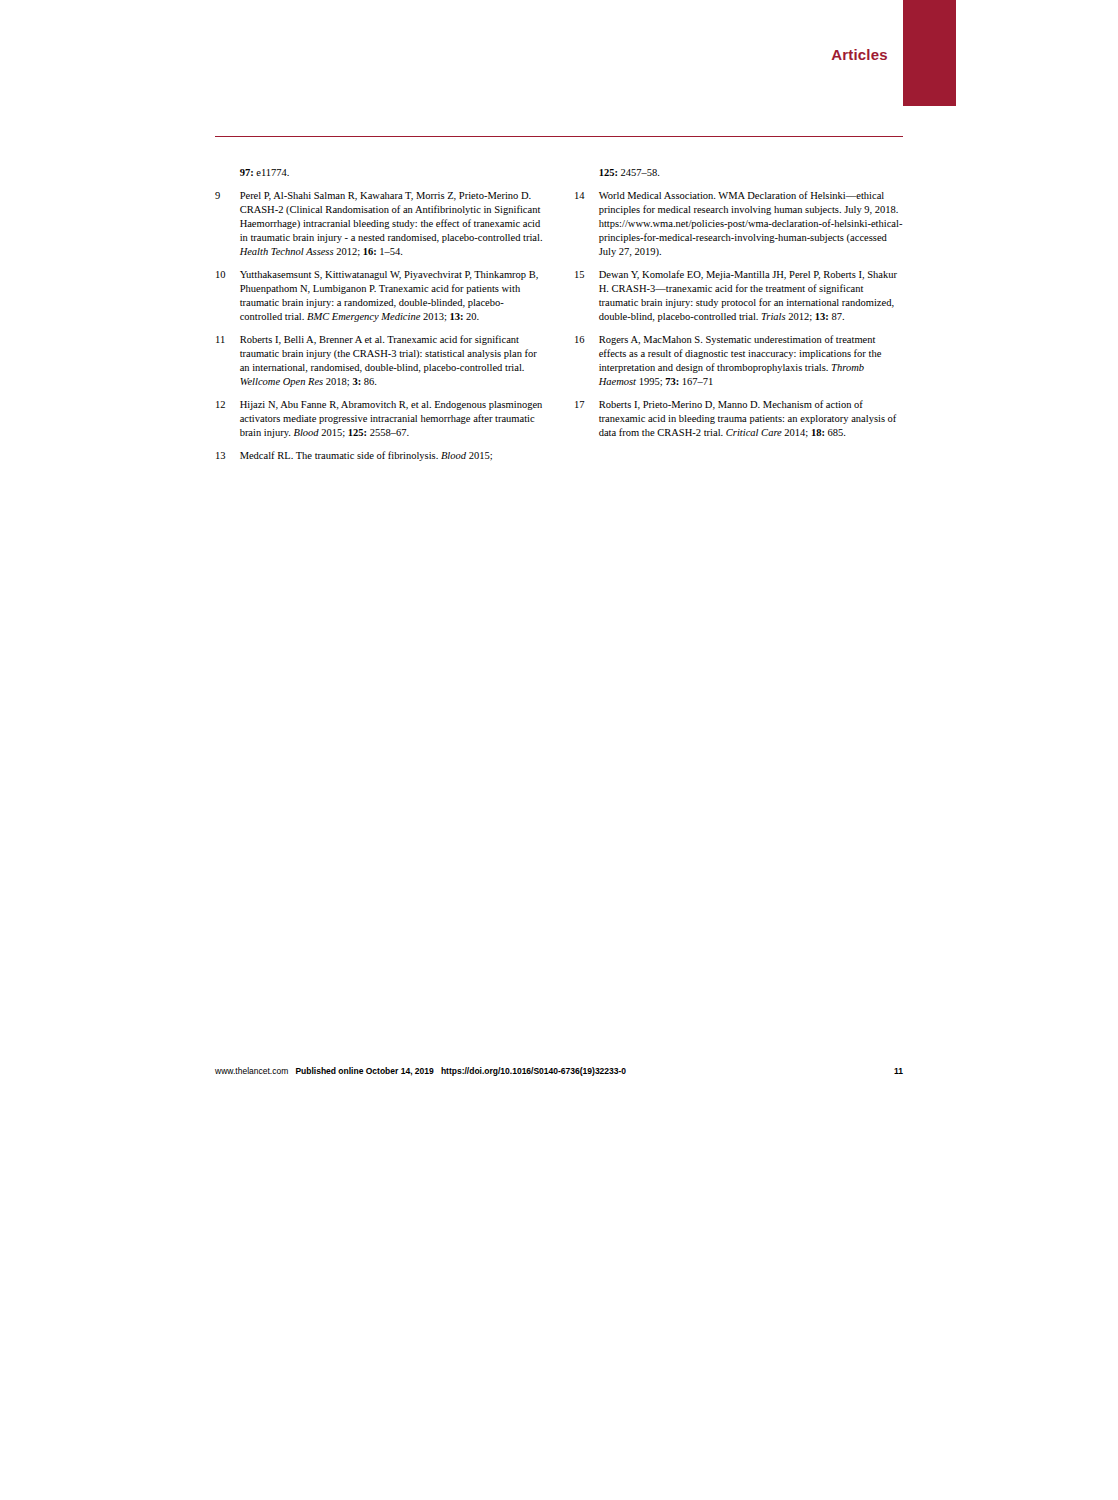Articles
97: e11774.
9 Perel P, Al-Shahi Salman R, Kawahara T, Morris Z, Prieto-Merino D. CRASH-2 (Clinical Randomisation of an Antifibrinolytic in Significant Haemorrhage) intracranial bleeding study: the effect of tranexamic acid in traumatic brain injury - a nested randomised, placebo-controlled trial. Health Technol Assess 2012; 16: 1–54.
10 Yutthakasemsunt S, Kittiwatanagul W, Piyavechvirat P, Thinkamrop B, Phuenpathom N, Lumbiganon P. Tranexamic acid for patients with traumatic brain injury: a randomized, double-blinded, placebo-controlled trial. BMC Emergency Medicine 2013; 13: 20.
11 Roberts I, Belli A, Brenner A et al. Tranexamic acid for significant traumatic brain injury (the CRASH-3 trial): statistical analysis plan for an international, randomised, double-blind, placebo-controlled trial. Wellcome Open Res 2018; 3: 86.
12 Hijazi N, Abu Fanne R, Abramovitch R, et al. Endogenous plasminogen activators mediate progressive intracranial hemorrhage after traumatic brain injury. Blood 2015; 125: 2558–67.
13 Medcalf RL. The traumatic side of fibrinolysis. Blood 2015;
125: 2457–58.
14 World Medical Association. WMA Declaration of Helsinki—ethical principles for medical research involving human subjects. July 9, 2018. https://www.wma.net/policies-post/wma-declaration-of-helsinki-ethical-principles-for-medical-research-involving-human-subjects (accessed July 27, 2019).
15 Dewan Y, Komolafe EO, Mejia-Mantilla JH, Perel P, Roberts I, Shakur H. CRASH-3—tranexamic acid for the treatment of significant traumatic brain injury: study protocol for an international randomized, double-blind, placebo-controlled trial. Trials 2012; 13: 87.
16 Rogers A, MacMahon S. Systematic underestimation of treatment effects as a result of diagnostic test inaccuracy: implications for the interpretation and design of thromboprophylaxis trials. Thromb Haemost 1995; 73: 167–71
17 Roberts I, Prieto-Merino D, Manno D. Mechanism of action of tranexamic acid in bleeding trauma patients: an exploratory analysis of data from the CRASH-2 trial. Critical Care 2014; 18: 685.
www.thelancet.com Published online October 14, 2019 https://doi.org/10.1016/S0140-6736(19)32233-0
11